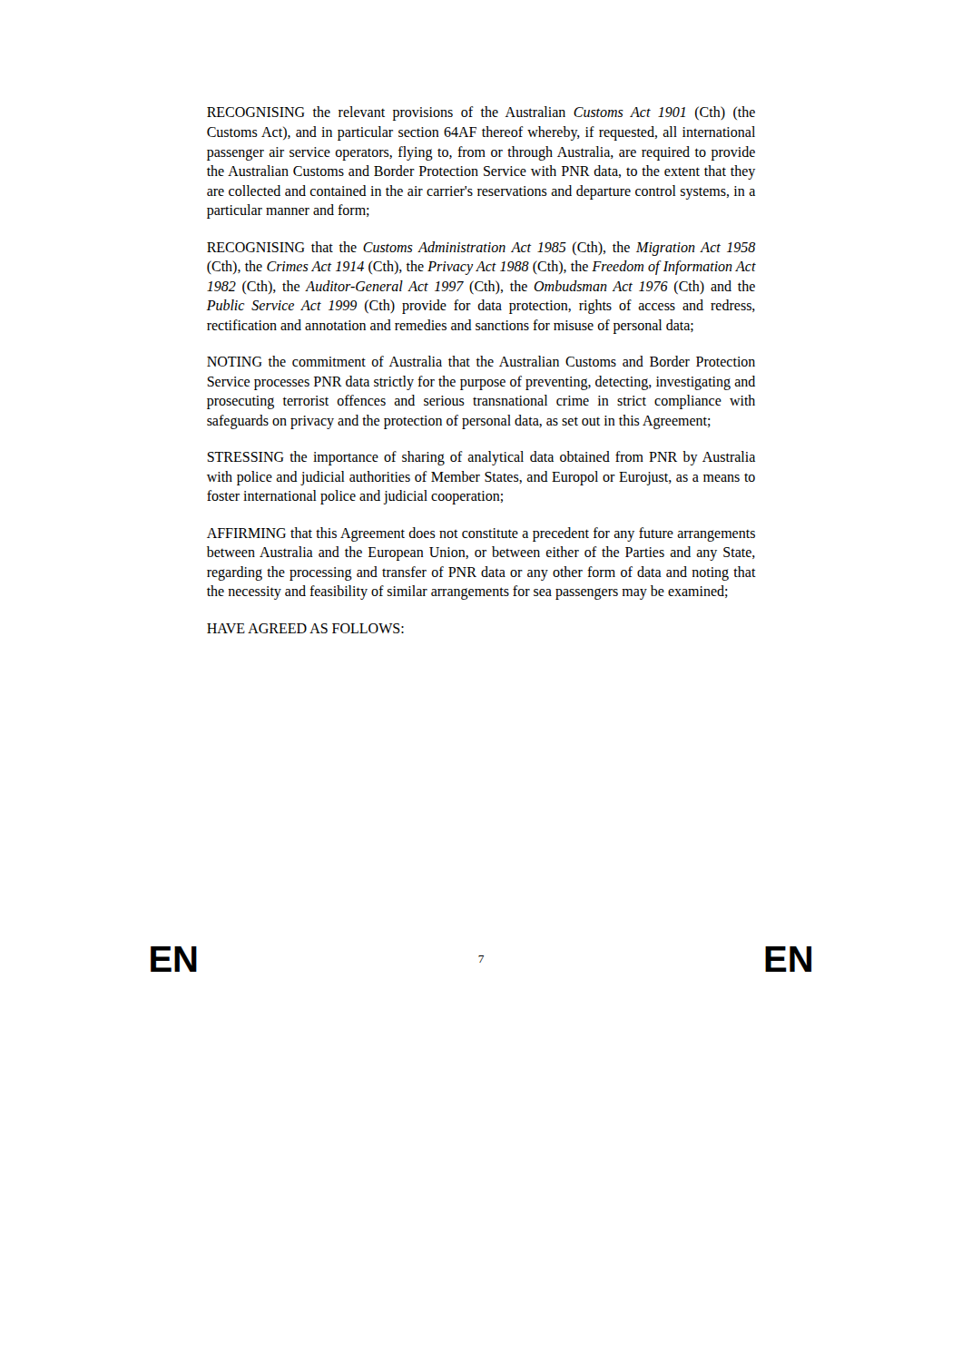RECOGNISING the relevant provisions of the Australian Customs Act 1901 (Cth) (the Customs Act), and in particular section 64AF thereof whereby, if requested, all international passenger air service operators, flying to, from or through Australia, are required to provide the Australian Customs and Border Protection Service with PNR data, to the extent that they are collected and contained in the air carrier's reservations and departure control systems, in a particular manner and form;
RECOGNISING that the Customs Administration Act 1985 (Cth), the Migration Act 1958 (Cth), the Crimes Act 1914 (Cth), the Privacy Act 1988 (Cth), the Freedom of Information Act 1982 (Cth), the Auditor-General Act 1997 (Cth), the Ombudsman Act 1976 (Cth) and the Public Service Act 1999 (Cth) provide for data protection, rights of access and redress, rectification and annotation and remedies and sanctions for misuse of personal data;
NOTING the commitment of Australia that the Australian Customs and Border Protection Service processes PNR data strictly for the purpose of preventing, detecting, investigating and prosecuting terrorist offences and serious transnational crime in strict compliance with safeguards on privacy and the protection of personal data, as set out in this Agreement;
STRESSING the importance of sharing of analytical data obtained from PNR by Australia with police and judicial authorities of Member States, and Europol or Eurojust, as a means to foster international police and judicial cooperation;
AFFIRMING that this Agreement does not constitute a precedent for any future arrangements between Australia and the European Union, or between either of the Parties and any State, regarding the processing and transfer of PNR data or any other form of data and noting that the necessity and feasibility of similar arrangements for sea passengers may be examined;
HAVE AGREED AS FOLLOWS:
EN
7
EN